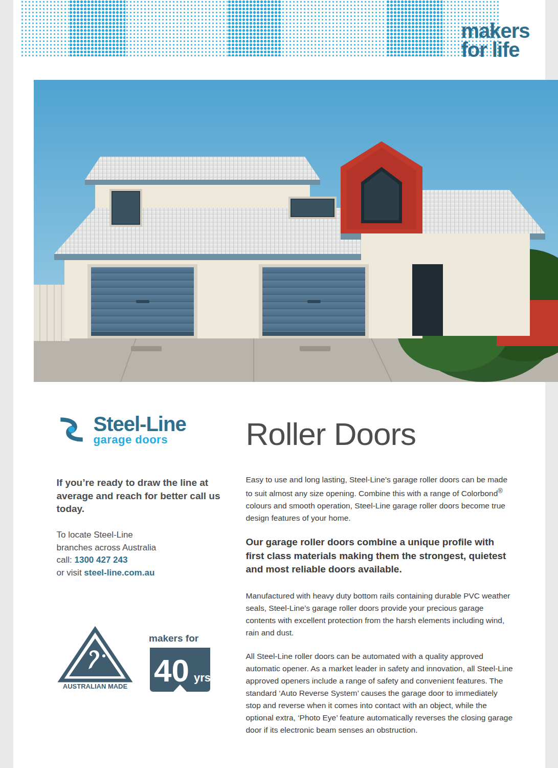makers for life
Steel-Line
garage doors
If you’re ready to draw the line at average and reach for better call us today.
To locate Steel-Line
branches across Australia
call: 1300 427 243
or visit steel-line.com.au
AUSTRALIAN MADE ® makers for 40 yrs
Roller Doors
Easy to use and long lasting, Steel-Line’s garage roller doors can be made to suit almost any size opening. Combine this with a range of Colorbond® colours and smooth operation, Steel-Line garage roller doors become true design features of your home.
Our garage roller doors combine a unique profile with first class materials making them the strongest, quietest and most reliable doors available.
Manufactured with heavy duty bottom rails containing durable PVC weather seals, Steel-Line’s garage roller doors provide your precious garage contents with excellent protection from the harsh elements including wind, rain and dust.
All Steel-Line roller doors can be automated with a quality approved automatic opener. As a market leader in safety and innovation, all Steel-Line approved openers include a range of safety and convenient features. The standard ‘Auto Reverse System’ causes the garage door to immediately stop and reverse when it comes into contact with an object, while the optional extra, ‘Photo Eye’ feature automatically reverses the closing garage door if its electronic beam senses an obstruction.